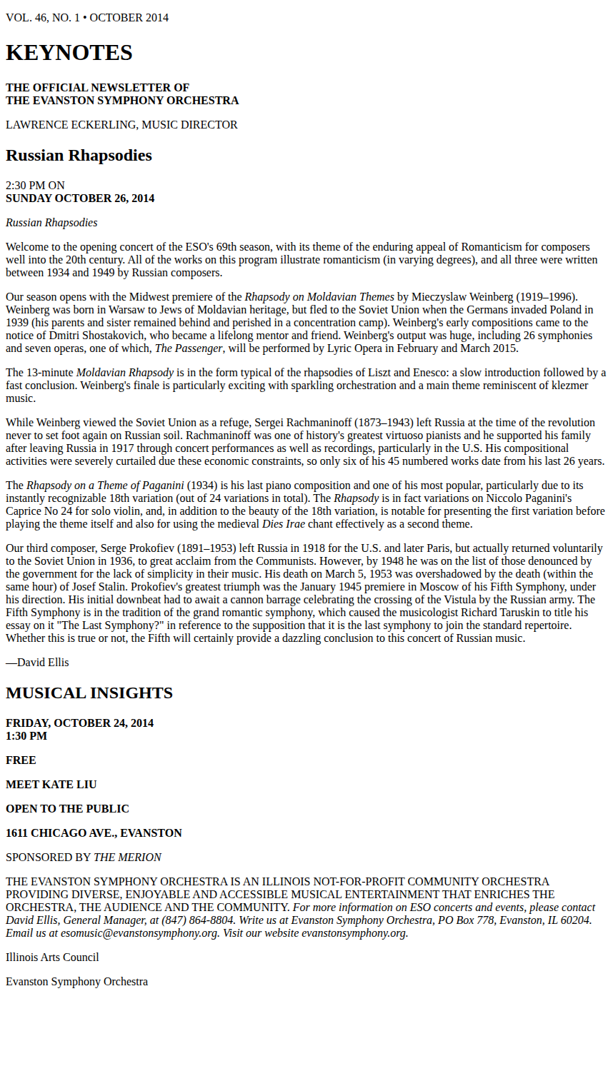VOL. 46, NO. 1 • OCTOBER 2014
KEYNOTES
THE OFFICIAL NEWSLETTER OF
THE EVANSTON SYMPHONY ORCHESTRA
LAWRENCE ECKERLING, MUSIC DIRECTOR
Russian Rhapsodies
2:30 PM ON
SUNDAY OCTOBER 26, 2014
Russian Rhapsodies
Welcome to the opening concert of the ESO's 69th season, with its theme of the enduring appeal of Romanticism for composers well into the 20th century. All of the works on this program illustrate romanticism (in varying degrees), and all three were written between 1934 and 1949 by Russian composers.
Our season opens with the Midwest premiere of the Rhapsody on Moldavian Themes by Mieczyslaw Weinberg (1919–1996). Weinberg was born in Warsaw to Jews of Moldavian heritage, but fled to the Soviet Union when the Germans invaded Poland in 1939 (his parents and sister remained behind and perished in a concentration camp). Weinberg's early compositions came to the notice of Dmitri Shostakovich, who became a lifelong mentor and friend. Weinberg's output was huge, including 26 symphonies and seven operas, one of which, The Passenger, will be performed by Lyric Opera in February and March 2015.
The 13-minute Moldavian Rhapsody is in the form typical of the rhapsodies of Liszt and Enesco: a slow introduction followed by a fast conclusion. Weinberg's finale is particularly exciting with sparkling orchestration and a main theme reminiscent of klezmer music.
While Weinberg viewed the Soviet Union as a refuge, Sergei Rachmaninoff (1873–1943) left Russia at the time of the revolution never to set foot again on Russian soil. Rachmaninoff was one of history's greatest virtuoso pianists and he supported his family after leaving Russia in 1917 through concert performances as well as recordings, particularly in the U.S. His compositional activities were severely curtailed due these economic constraints, so only six of his 45 numbered works date from his last 26 years.
The Rhapsody on a Theme of Paganini (1934) is his last piano composition and one of his most popular, particularly due to its instantly recognizable 18th variation (out of 24 variations in total). The Rhapsody is in fact variations on Niccolo Paganini's Caprice No 24 for solo violin, and, in addition to the beauty of the 18th variation, is notable for presenting the first variation before playing the theme itself and also for using the medieval Dies Irae chant effectively as a second theme.
Our third composer, Serge Prokofiev (1891–1953) left Russia in 1918 for the U.S. and later Paris, but actually returned voluntarily to the Soviet Union in 1936, to great acclaim from the Communists. However, by 1948 he was on the list of those denounced by the government for the lack of simplicity in their music. His death on March 5, 1953 was overshadowed by the death (within the same hour) of Josef Stalin. Prokofiev's greatest triumph was the January 1945 premiere in Moscow of his Fifth Symphony, under his direction. His initial downbeat had to await a cannon barrage celebrating the crossing of the Vistula by the Russian army. The Fifth Symphony is in the tradition of the grand romantic symphony, which caused the musicologist Richard Taruskin to title his essay on it "The Last Symphony?" in reference to the supposition that it is the last symphony to join the standard repertoire. Whether this is true or not, the Fifth will certainly provide a dazzling conclusion to this concert of Russian music.
—David Ellis
MUSICAL INSIGHTS
FRIDAY, OCTOBER 24, 2014
1:30 PM
FREE
MEET KATE LIU
OPEN TO THE PUBLIC
1611 CHICAGO AVE., EVANSTON
SPONSORED BY THE MERION
THE EVANSTON SYMPHONY ORCHESTRA IS AN ILLINOIS NOT-FOR-PROFIT COMMUNITY ORCHESTRA PROVIDING DIVERSE, ENJOYABLE AND ACCESSIBLE MUSICAL ENTERTAINMENT THAT ENRICHES THE ORCHESTRA, THE AUDIENCE AND THE COMMUNITY. For more information on ESO concerts and events, please contact David Ellis, General Manager, at (847) 864-8804. Write us at Evanston Symphony Orchestra, PO Box 778, Evanston, IL 60204. Email us at esomusic@evanstonsymphony.org. Visit our website evanstonsymphony.org.
Illinois Arts Council
Evanston Symphony Orchestra